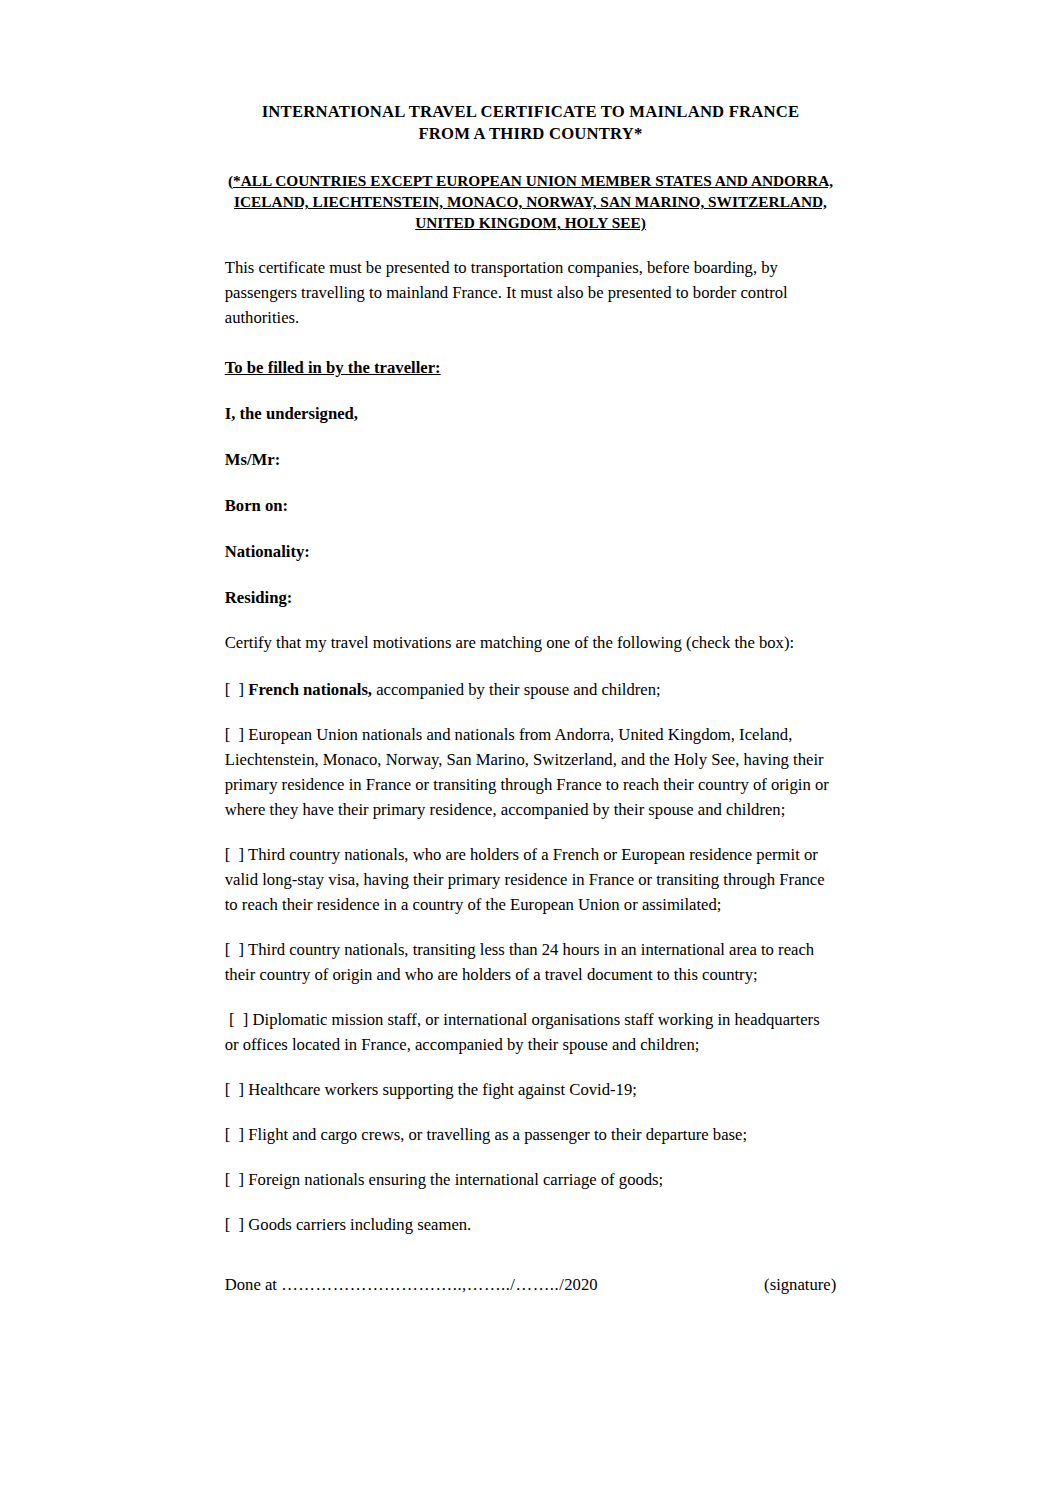INTERNATIONAL TRAVEL CERTIFICATE TO MAINLAND FRANCE
FROM A THIRD COUNTRY*
(*ALL COUNTRIES EXCEPT EUROPEAN UNION MEMBER STATES AND ANDORRA, ICELAND, LIECHTENSTEIN, MONACO, NORWAY, SAN MARINO, SWITZERLAND, UNITED KINGDOM, HOLY SEE)
This certificate must be presented to transportation companies, before boarding, by passengers travelling to mainland France. It must also be presented to border control authorities.
To be filled in by the traveller:
I, the undersigned,
Ms/Mr:
Born on:
Nationality:
Residing:
Certify that my travel motivations are matching one of the following (check the box):
[ ] French nationals, accompanied by their spouse and children;
[ ] European Union nationals and nationals from Andorra, United Kingdom, Iceland, Liechtenstein, Monaco, Norway, San Marino, Switzerland, and the Holy See, having their primary residence in France or transiting through France to reach their country of origin or where they have their primary residence, accompanied by their spouse and children;
[ ] Third country nationals, who are holders of a French or European residence permit or valid long-stay visa, having their primary residence in France or transiting through France to reach their residence in a country of the European Union or assimilated;
[ ] Third country nationals, transiting less than 24 hours in an international area to reach their country of origin and who are holders of a travel document to this country;
[ ] Diplomatic mission staff, or international organisations staff working in headquarters or offices located in France, accompanied by their spouse and children;
[ ] Healthcare workers supporting the fight against Covid-19;
[ ] Flight and cargo crews, or travelling as a passenger to their departure base;
[ ] Foreign nationals ensuring the international carriage of goods;
[ ] Goods carriers including seamen.
Done at …………………………..,……../……../2020 (signature)